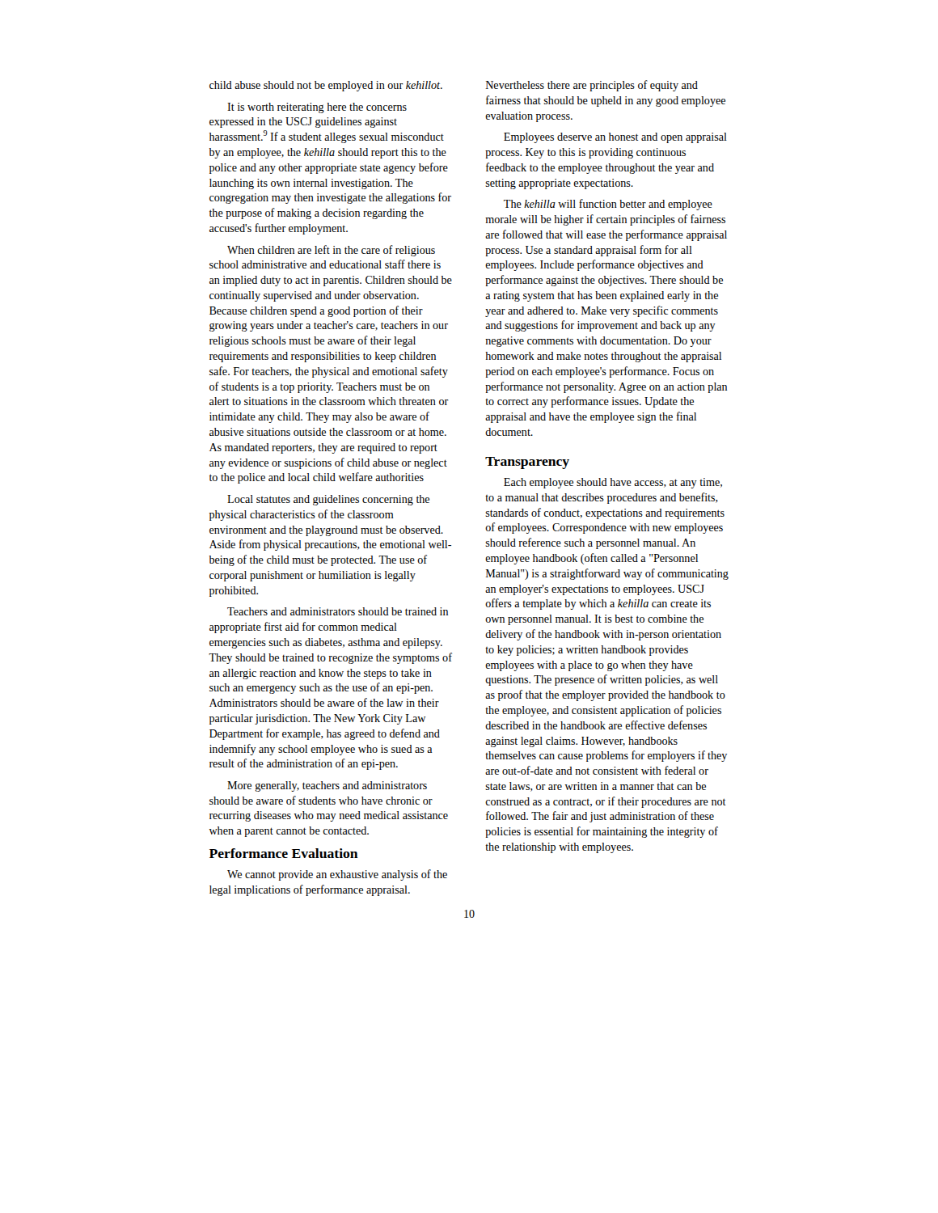child abuse should not be employed in our kehillot.
It is worth reiterating here the concerns expressed in the USCJ guidelines against harassment.9 If a student alleges sexual misconduct by an employee, the kehilla should report this to the police and any other appropriate state agency before launching its own internal investigation. The congregation may then investigate the allegations for the purpose of making a decision regarding the accused's further employment.
When children are left in the care of religious school administrative and educational staff there is an implied duty to act in parentis. Children should be continually supervised and under observation. Because children spend a good portion of their growing years under a teacher's care, teachers in our religious schools must be aware of their legal requirements and responsibilities to keep children safe. For teachers, the physical and emotional safety of students is a top priority. Teachers must be on alert to situations in the classroom which threaten or intimidate any child. They may also be aware of abusive situations outside the classroom or at home. As mandated reporters, they are required to report any evidence or suspicions of child abuse or neglect to the police and local child welfare authorities
Local statutes and guidelines concerning the physical characteristics of the classroom environment and the playground must be observed. Aside from physical precautions, the emotional well-being of the child must be protected. The use of corporal punishment or humiliation is legally prohibited.
Teachers and administrators should be trained in appropriate first aid for common medical emergencies such as diabetes, asthma and epilepsy. They should be trained to recognize the symptoms of an allergic reaction and know the steps to take in such an emergency such as the use of an epi-pen. Administrators should be aware of the law in their particular jurisdiction. The New York City Law Department for example, has agreed to defend and indemnify any school employee who is sued as a result of the administration of an epi-pen.
More generally, teachers and administrators should be aware of students who have chronic or recurring diseases who may need medical assistance when a parent cannot be contacted.
Performance Evaluation
We cannot provide an exhaustive analysis of the legal implications of performance appraisal. Nevertheless there are principles of equity and fairness that should be upheld in any good employee evaluation process.
Employees deserve an honest and open appraisal process. Key to this is providing continuous feedback to the employee throughout the year and setting appropriate expectations.
The kehilla will function better and employee morale will be higher if certain principles of fairness are followed that will ease the performance appraisal process. Use a standard appraisal form for all employees. Include performance objectives and performance against the objectives. There should be a rating system that has been explained early in the year and adhered to. Make very specific comments and suggestions for improvement and back up any negative comments with documentation. Do your homework and make notes throughout the appraisal period on each employee's performance. Focus on performance not personality. Agree on an action plan to correct any performance issues. Update the appraisal and have the employee sign the final document.
Transparency
Each employee should have access, at any time, to a manual that describes procedures and benefits, standards of conduct, expectations and requirements of employees. Correspondence with new employees should reference such a personnel manual. An employee handbook (often called a "Personnel Manual") is a straightforward way of communicating an employer's expectations to employees. USCJ offers a template by which a kehilla can create its own personnel manual. It is best to combine the delivery of the handbook with in-person orientation to key policies; a written handbook provides employees with a place to go when they have questions. The presence of written policies, as well as proof that the employer provided the handbook to the employee, and consistent application of policies described in the handbook are effective defenses against legal claims. However, handbooks themselves can cause problems for employers if they are out-of-date and not consistent with federal or state laws, or are written in a manner that can be construed as a contract, or if their procedures are not followed. The fair and just administration of these policies is essential for maintaining the integrity of the relationship with employees.
10